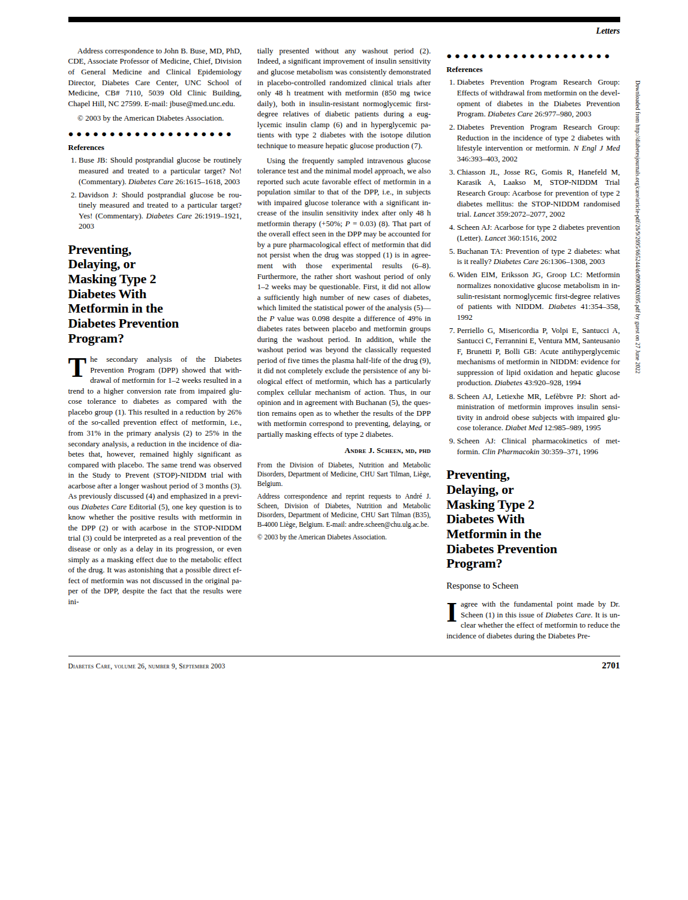Letters
Downloaded from http://diabetesjournals.org/care/article-pdf/26/9/2695/665244/dc0903002695.pdf by guest on 27 June 2022
Address correspondence to John B. Buse, MD, PhD, CDE, Associate Professor of Medicine, Chief, Division of General Medicine and Clinical Epidemiology Director, Diabetes Care Center, UNC School of Medicine, CB# 7110, 5039 Old Clinic Building, Chapel Hill, NC 27599. E-mail: jbuse@med.unc.edu.
© 2003 by the American Diabetes Association.
●●●●●●●●●●●●●●●●●●●●
References
Buse JB: Should postprandial glucose be routinely measured and treated to a particular target? No! (Commentary). Diabetes Care 26:1615–1618, 2003
Davidson J: Should postprandial glucose be routinely measured and treated to a particular target? Yes! (Commentary). Diabetes Care 26:1919–1921, 2003
Preventing,
Delaying, or
Masking Type 2
Diabetes With
Metformin in the
Diabetes Prevention
Program?
The secondary analysis of the Diabetes Prevention Program (DPP) showed that withdrawal of metformin for 1–2 weeks resulted in a trend to a higher conversion rate from impaired glucose tolerance to diabetes as compared with the placebo group (1). This resulted in a reduction by 26% of the so-called prevention effect of metformin, i.e., from 31% in the primary analysis (2) to 25% in the secondary analysis, a reduction in the incidence of diabetes that, however, remained highly significant as compared with placebo. The same trend was observed in the Study to Prevent (STOP)-NIDDM trial with acarbose after a longer washout period of 3 months (3). As previously discussed (4) and emphasized in a previous Diabetes Care Editorial (5), one key question is to know whether the positive results with metformin in the DPP (2) or with acarbose in the STOP-NIDDM trial (3) could be interpreted as a real prevention of the disease or only as a delay in its progression, or even simply as a masking effect due to the metabolic effect of the drug. It was astonishing that a possible direct effect of metformin was not discussed in the original paper of the DPP, despite the fact that the results were ini-
tially presented without any washout period (2). Indeed, a significant improvement of insulin sensitivity and glucose metabolism was consistently demonstrated in placebo-controlled randomized clinical trials after only 48 h treatment with metformin (850 mg twice daily), both in insulin-resistant normoglycemic first-degree relatives of diabetic patients during a euglycemic insulin clamp (6) and in hyperglycemic patients with type 2 diabetes with the isotope dilution technique to measure hepatic glucose production (7).
Using the frequently sampled intravenous glucose tolerance test and the minimal model approach, we also reported such acute favorable effect of metformin in a population similar to that of the DPP, i.e., in subjects with impaired glucose tolerance with a significant increase of the insulin sensitivity index after only 48 h metformin therapy (+50%; P = 0.03) (8). That part of the overall effect seen in the DPP may be accounted for by a pure pharmacological effect of metformin that did not persist when the drug was stopped (1) is in agreement with those experimental results (6–8). Furthermore, the rather short washout period of only 1–2 weeks may be questionable. First, it did not allow a sufficiently high number of new cases of diabetes, which limited the statistical power of the analysis (5)—the P value was 0.098 despite a difference of 49% in diabetes rates between placebo and metformin groups during the washout period. In addition, while the washout period was beyond the classically requested period of five times the plasma half-life of the drug (9), it did not completely exclude the persistence of any biological effect of metformin, which has a particularly complex cellular mechanism of action. Thus, in our opinion and in agreement with Buchanan (5), the question remains open as to whether the results of the DPP with metformin correspond to preventing, delaying, or partially masking effects of type 2 diabetes.
Andre J. Scheen, md, phd
From the Division of Diabetes, Nutrition and Metabolic Disorders, Department of Medicine, CHU Sart Tilman, Liège, Belgium.
Address correspondence and reprint requests to André J. Scheen, Division of Diabetes, Nutrition and Metabolic Disorders, Department of Medicine, CHU Sart Tilman (B35), B-4000 Liège, Belgium. E-mail: andre.scheen@chu.ulg.ac.be.
© 2003 by the American Diabetes Association.
●●●●●●●●●●●●●●●●●●●●
References
Diabetes Prevention Program Research Group: Effects of withdrawal from metformin on the development of diabetes in the Diabetes Prevention Program. Diabetes Care 26:977–980, 2003
Diabetes Prevention Program Research Group: Reduction in the incidence of type 2 diabetes with lifestyle intervention or metformin. N Engl J Med 346:393–403, 2002
Chiasson JL, Josse RG, Gomis R, Hanefeld M, Karasik A, Laakso M, STOP-NIDDM Trial Research Group: Acarbose for prevention of type 2 diabetes mellitus: the STOP-NIDDM randomised trial. Lancet 359:2072–2077, 2002
Scheen AJ: Acarbose for type 2 diabetes prevention (Letter). Lancet 360:1516, 2002
Buchanan TA: Prevention of type 2 diabetes: what is it really? Diabetes Care 26:1306–1308, 2003
Widen EIM, Eriksson JG, Groop LC: Metformin normalizes nonoxidative glucose metabolism in insulin-resistant normoglycemic first-degree relatives of patients with NIDDM. Diabetes 41:354–358, 1992
Perriello G, Misericordia P, Volpi E, Santucci A, Santucci C, Ferrannini E, Ventura MM, Santeusanio F, Brunetti P, Bolli GB: Acute antihyperglycemic mechanisms of metformin in NIDDM: evidence for suppression of lipid oxidation and hepatic glucose production. Diabetes 43:920–928, 1994
Scheen AJ, Letiexhe MR, Lefèbvre PJ: Short administration of metformin improves insulin sensitivity in android obese subjects with impaired glucose tolerance. Diabet Med 12:985–989, 1995
Scheen AJ: Clinical pharmacokinetics of metformin. Clin Pharmacokin 30:359–371, 1996
Preventing,
Delaying, or
Masking Type 2
Diabetes With
Metformin in the
Diabetes Prevention
Program?
Response to Scheen
I agree with the fundamental point made by Dr. Scheen (1) in this issue of Diabetes Care. It is unclear whether the effect of metformin to reduce the incidence of diabetes during the Diabetes Pre-
Diabetes Care, volume 26, number 9, September 2003
2701